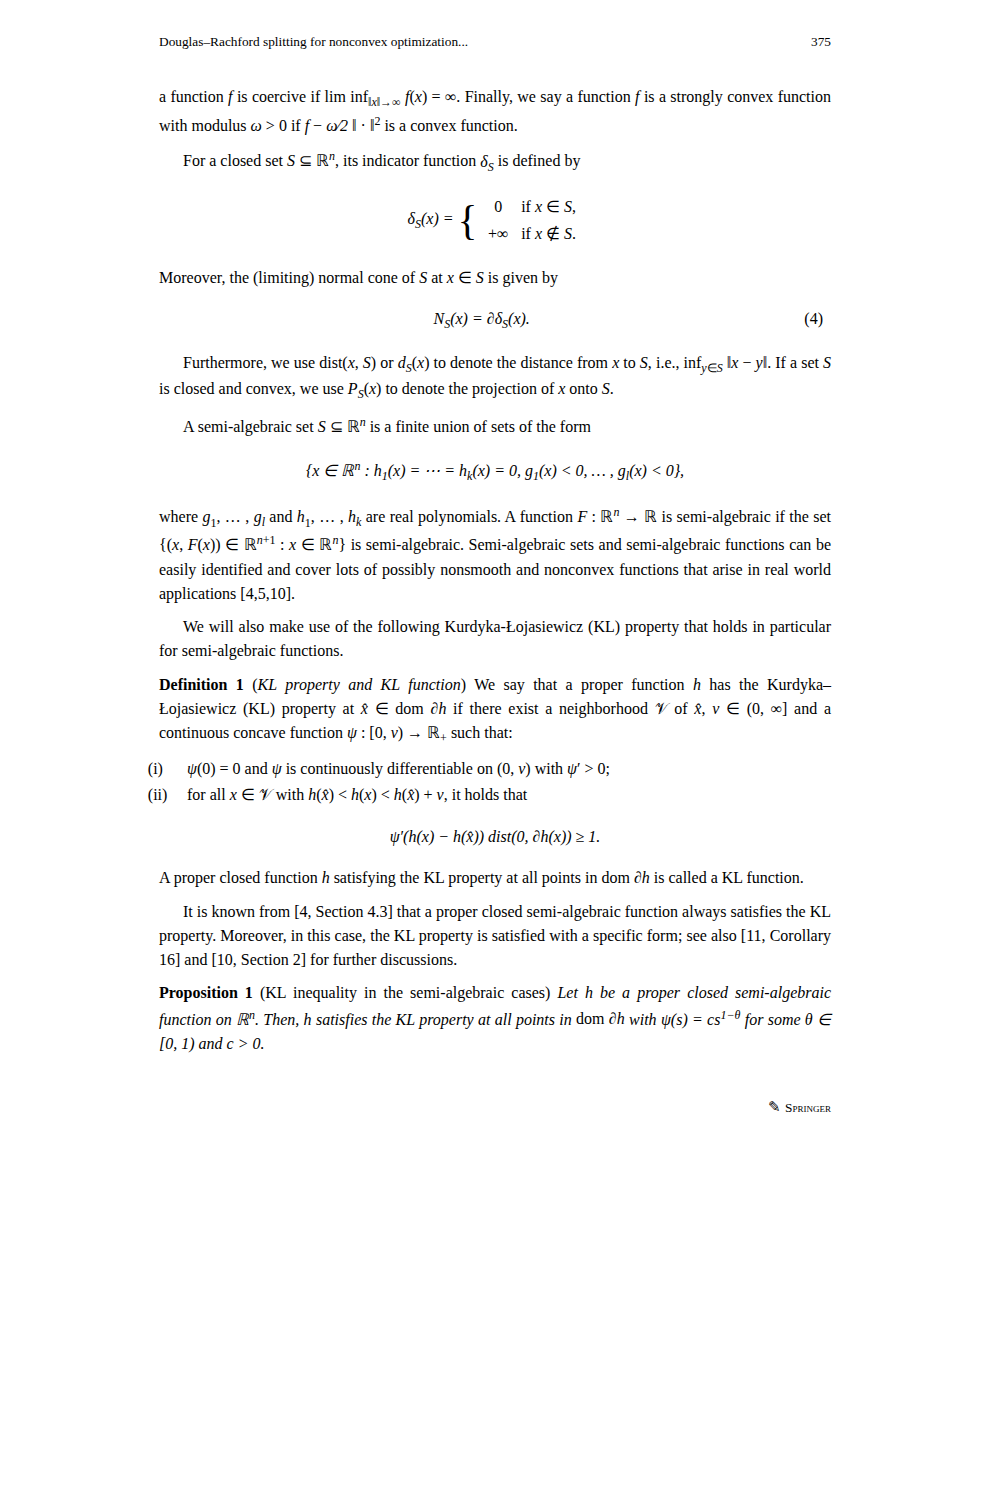Douglas–Rachford splitting for nonconvex optimization... 375
a function f is coercive if lim inf‖x‖→∞ f(x) = ∞. Finally, we say a function f is a strongly convex function with modulus ω > 0 if f − ω⁄2 ‖ · ‖2 is a convex function.
For a closed set S ⊆ ℝn, its indicator function δS is defined by
δS(x) = {
| 0 | if x ∈ S , |
| +∞ | if x ∉ S . |
Moreover, the (limiting) normal cone of S at x ∈ S is given by
(4) NS(x) = ∂δS(x).
Furthermore, we use dist(x, S) or dS(x) to denote the distance from x to S, i.e., infy∈S ‖x − y‖. If a set S is closed and convex, we use PS(x) to denote the projection of x onto S.
A semi-algebraic set S ⊆ ℝn is a finite union of sets of the form
{x ∈ ℝn : h1(x) = ⋯ = hk(x) = 0, g1(x) < 0, … , gl(x) < 0},
where g1, … , gl and h1, … , hk are real polynomials. A function F : ℝn → ℝ is semi-algebraic if the set {(x, F(x)) ∈ ℝn+1 : x ∈ ℝn} is semi-algebraic. Semi-algebraic sets and semi-algebraic functions can be easily identified and cover lots of possibly nonsmooth and nonconvex functions that arise in real world applications [4,5,10].
We will also make use of the following Kurdyka-Łojasiewicz (KL) property that holds in particular for semi-algebraic functions.
Definition 1 (KL property and KL function) We say that a proper function h has the Kurdyka–Łojasiewicz (KL) property at x̂ ∈ dom ∂h if there exist a neighborhood 𝒱 of x̂, ν ∈ (0, ∞] and a continuous concave function ψ : [0, ν) → ℝ+ such that:
(i) ψ(0) = 0 and ψ is continuously differentiable on (0, ν) with ψ′ > 0;
(ii) for all x ∈ 𝒱 with h(x̂) < h(x) < h(x̂) + ν, it holds that
ψ′(h(x) − h(x̂)) dist(0, ∂h(x)) ≥ 1.
A proper closed function h satisfying the KL property at all points in dom ∂h is called a KL function.
It is known from [4, Section 4.3] that a proper closed semi-algebraic function always satisfies the KL property. Moreover, in this case, the KL property is satisfied with a specific form; see also [11, Corollary 16] and [10, Section 2] for further discussions.
Proposition 1 (KL inequality in the semi-algebraic cases) Let h be a proper closed semi-algebraic function on ℝn. Then, h satisfies the KL property at all points in dom ∂h with ψ(s) = cs1−θ for some θ ∈ [0, 1) and c > 0.
✎Springer